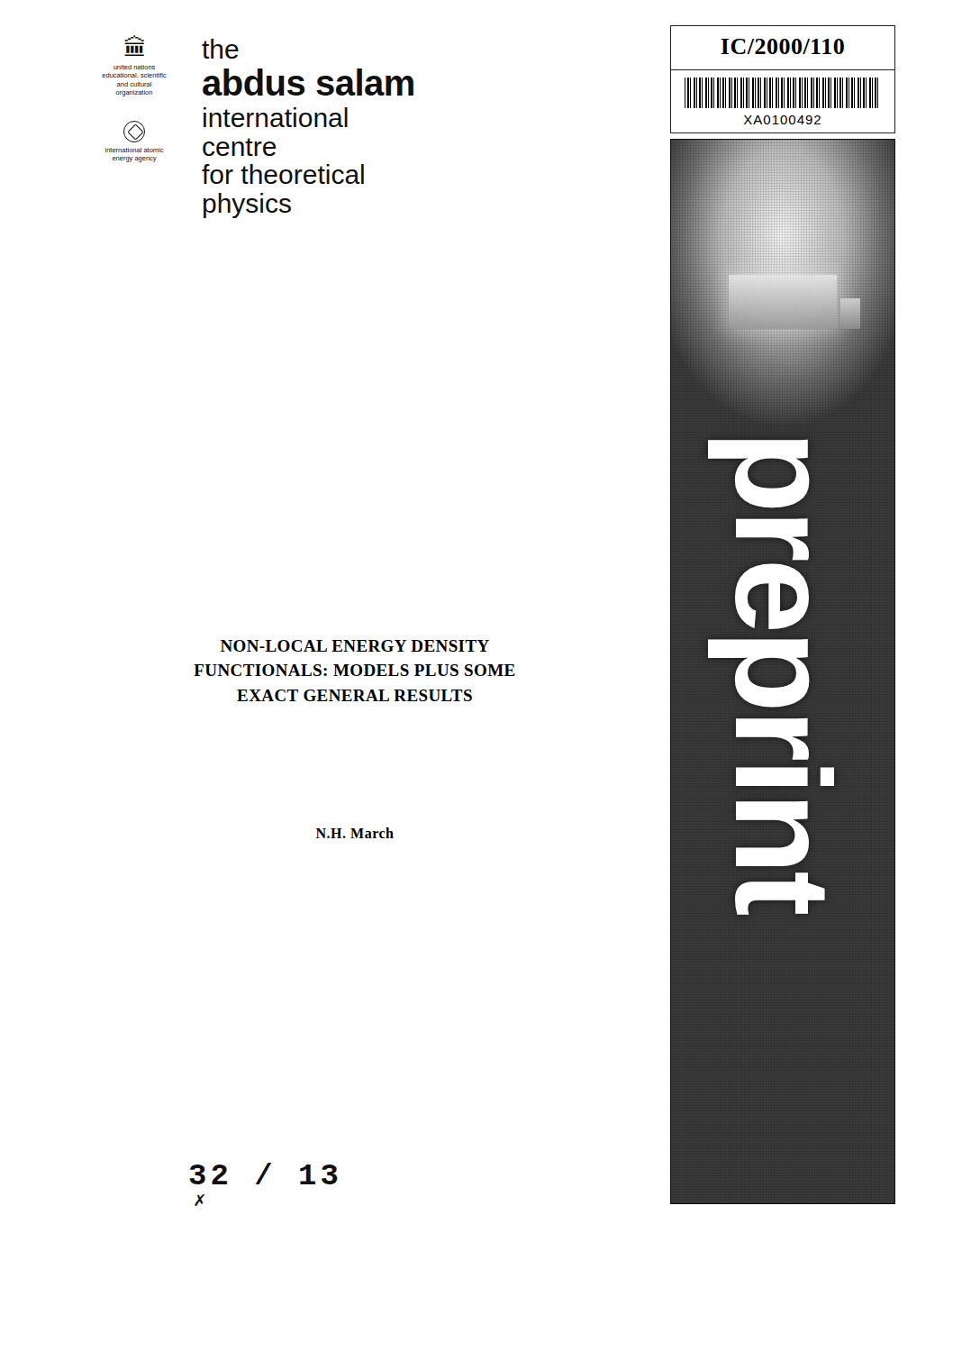🏛
united nations
educational, scientific
and cultural
organization
international atomic
energy agency
the
abdus salam
international
centre
for theoretical
physics
NON-LOCAL ENERGY DENSITY
FUNCTIONALS: MODELS PLUS SOME
EXACT GENERAL RESULTS
N.H. March
32 / 13 ✗
IC/2000/110
XA0100492
preprint